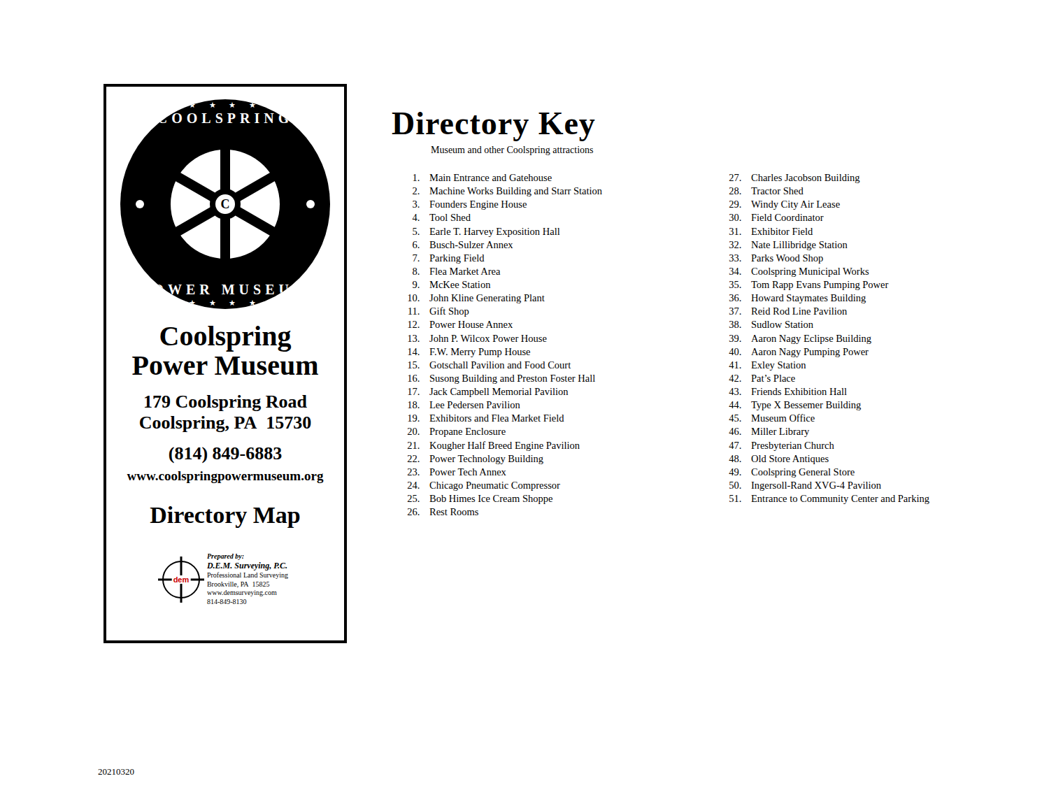★ ★ ★ ★ ★ ★
COOLSPRING
C
POWER MUSEUM
★ ★ ★ ★ ★ ★
Coolspring
Power Museum
179 Coolspring Road
Coolspring, PA 15730
(814) 849-6883
www.coolspringpowermuseum.org
Directory Map
dem
Prepared by:
D.E.M. Surveying, P.C.
Professional Land Surveying
Brookville, PA 15825
www.demsurveying.com
814-849-8130
Directory Key
Museum and other Coolspring attractions
Main Entrance and Gatehouse
Machine Works Building and Starr Station
Founders Engine House
Tool Shed
Earle T. Harvey Exposition Hall
Busch-Sulzer Annex
Parking Field
Flea Market Area
McKee Station
John Kline Generating Plant
Gift Shop
Power House Annex
John P. Wilcox Power House
F.W. Merry Pump House
Gotschall Pavilion and Food Court
Susong Building and Preston Foster Hall
Jack Campbell Memorial Pavilion
Lee Pedersen Pavilion
Exhibitors and Flea Market Field
Propane Enclosure
Kougher Half Breed Engine Pavilion
Power Technology Building
Power Tech Annex
Chicago Pneumatic Compressor
Bob Himes Ice Cream Shoppe
Rest Rooms
Charles Jacobson Building
Tractor Shed
Windy City Air Lease
Field Coordinator
Exhibitor Field
Nate Lillibridge Station
Parks Wood Shop
Coolspring Municipal Works
Tom Rapp Evans Pumping Power
Howard Staymates Building
Reid Rod Line Pavilion
Sudlow Station
Aaron Nagy Eclipse Building
Aaron Nagy Pumping Power
Exley Station
Pat’s Place
Friends Exhibition Hall
Type X Bessemer Building
Museum Office
Miller Library
Presbyterian Church
Old Store Antiques
Coolspring General Store
Ingersoll-Rand XVG-4 Pavilion
Entrance to Community Center and Parking
20210320